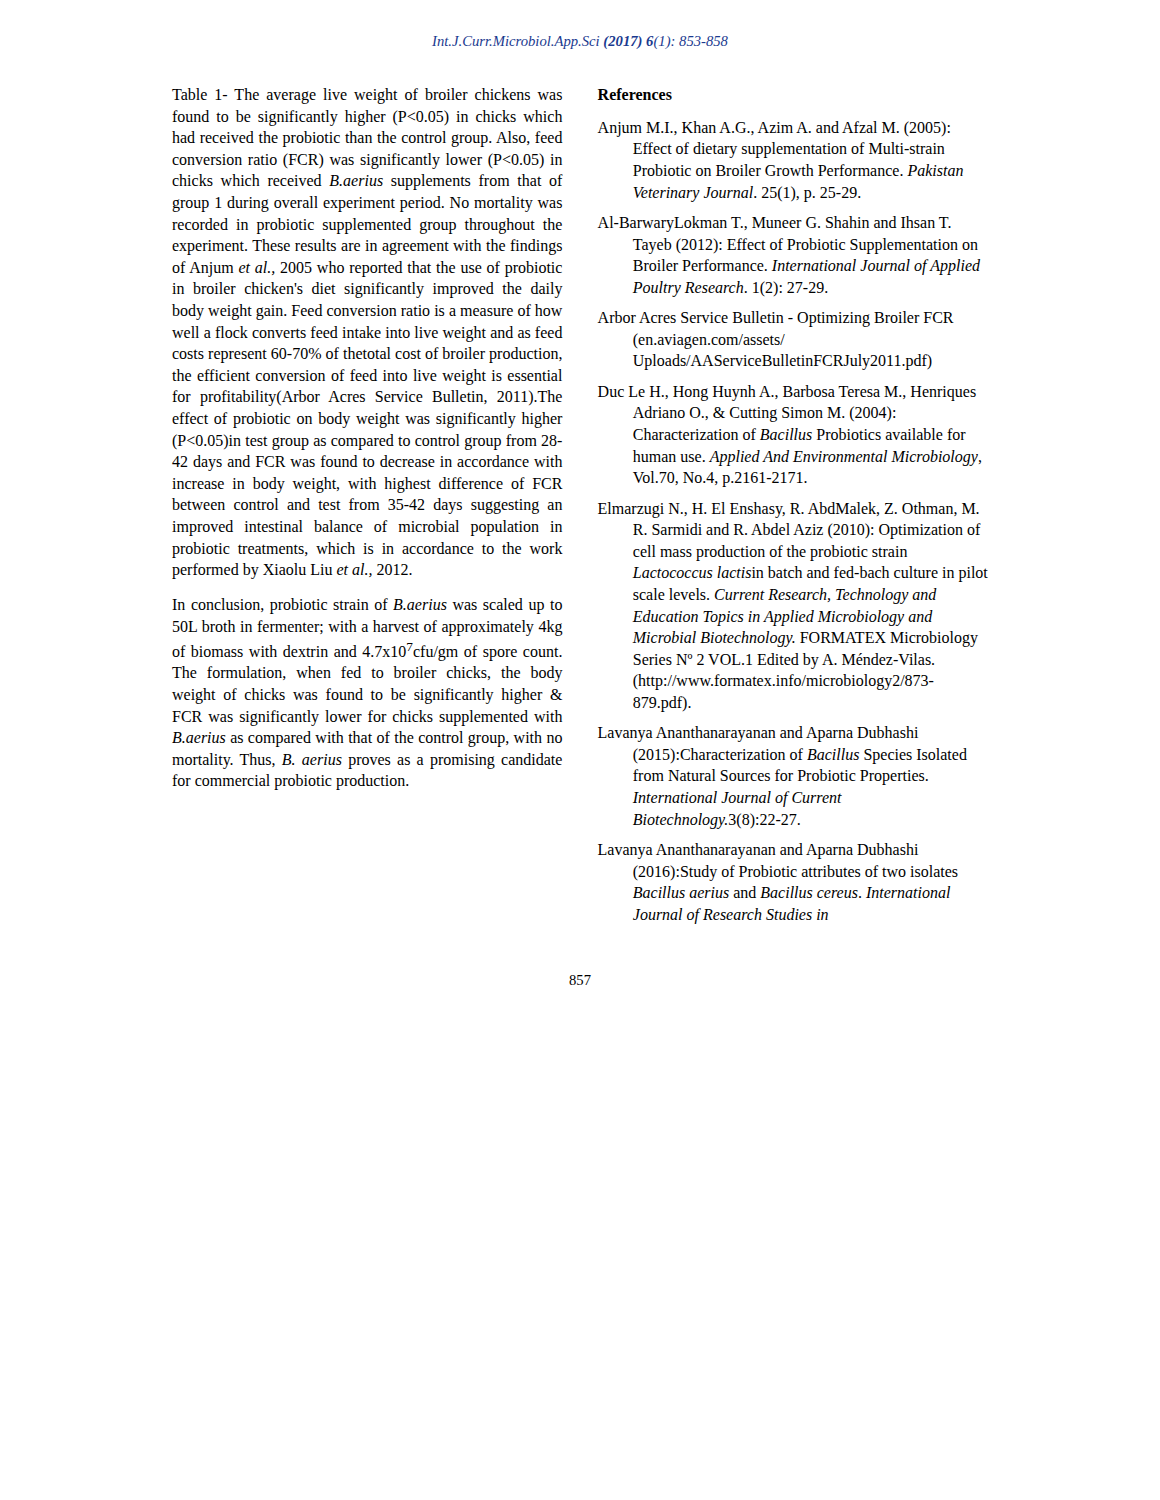Int.J.Curr.Microbiol.App.Sci (2017) 6(1): 853-858
Table 1- The average live weight of broiler chickens was found to be significantly higher (P<0.05) in chicks which had received the probiotic than the control group. Also, feed conversion ratio (FCR) was significantly lower (P<0.05) in chicks which received B.aerius supplements from that of group 1 during overall experiment period. No mortality was recorded in probiotic supplemented group throughout the experiment. These results are in agreement with the findings of Anjum et al., 2005 who reported that the use of probiotic in broiler chicken's diet significantly improved the daily body weight gain. Feed conversion ratio is a measure of how well a flock converts feed intake into live weight and as feed costs represent 60-70% of thetotal cost of broiler production, the efficient conversion of feed into live weight is essential for profitability(Arbor Acres Service Bulletin, 2011).The effect of probiotic on body weight was significantly higher (P<0.05)in test group as compared to control group from 28-42 days and FCR was found to decrease in accordance with increase in body weight, with highest difference of FCR between control and test from 35-42 days suggesting an improved intestinal balance of microbial population in probiotic treatments, which is in accordance to the work performed by Xiaolu Liu et al., 2012.
In conclusion, probiotic strain of B.aerius was scaled up to 50L broth in fermenter; with a harvest of approximately 4kg of biomass with dextrin and 4.7x107cfu/gm of spore count. The formulation, when fed to broiler chicks, the body weight of chicks was found to be significantly higher & FCR was significantly lower for chicks supplemented with B.aerius as compared with that of the control group, with no mortality. Thus, B. aerius proves as a promising candidate for commercial probiotic production.
References
Anjum M.I., Khan A.G., Azim A. and Afzal M. (2005): Effect of dietary supplementation of Multi-strain Probiotic on Broiler Growth Performance. Pakistan Veterinary Journal. 25(1), p. 25-29.
Al-BarwaryLokman T., Muneer G. Shahin and Ihsan T. Tayeb (2012): Effect of Probiotic Supplementation on Broiler Performance. International Journal of Applied Poultry Research. 1(2): 27-29.
Arbor Acres Service Bulletin - Optimizing Broiler FCR (en.aviagen.com/assets/ Uploads/AAServiceBulletinFCRJuly2011.pdf)
Duc Le H., Hong Huynh A., Barbosa Teresa M., Henriques Adriano O., & Cutting Simon M. (2004): Characterization of Bacillus Probiotics available for human use. Applied And Environmental Microbiology, Vol.70, No.4, p.2161-2171.
Elmarzugi N., H. El Enshasy, R. AbdMalek, Z. Othman, M. R. Sarmidi and R. Abdel Aziz (2010): Optimization of cell mass production of the probiotic strain Lactococcus lactisin batch and fed-bach culture in pilot scale levels. Current Research, Technology and Education Topics in Applied Microbiology and Microbial Biotechnology. FORMATEX Microbiology Series Nº 2 VOL.1 Edited by A. Méndez-Vilas. (http://www.formatex.info/microbiology2/873-879.pdf).
Lavanya Ananthanarayanan and Aparna Dubhashi (2015):Characterization of Bacillus Species Isolated from Natural Sources for Probiotic Properties. International Journal of Current Biotechnology. 3(8):22-27.
Lavanya Ananthanarayanan and Aparna Dubhashi (2016):Study of Probiotic attributes of two isolates Bacillus aerius and Bacillus cereus. International Journal of Research Studies in
857